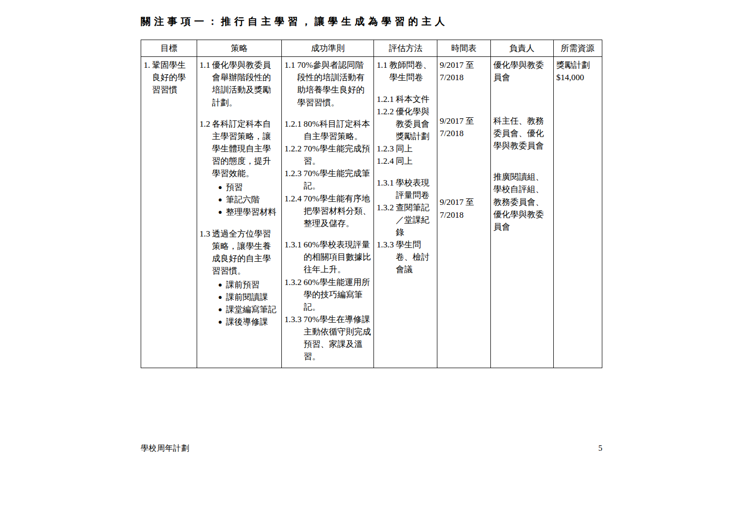關注事項一：推行自主學習，讓學生成為學習的主人
| 目標 | 策略 | 成功準則 | 評估方法 | 時間表 | 負責人 | 所需資源 |
| --- | --- | --- | --- | --- | --- | --- |
| 1. 鞏固學生良好的學習習慣 | 1.1 優化學與教委員會舉辦階段性的培訓活動及獎勵計劃。 1.2 各科訂定科本自主學習策略，讓學生體現自主學習的態度，提升學習效能。 預習 筆記六階 整理學習材料 1.3 透過全方位學習策略，讓學生養成良好的自主學習習慣。 課前預習 課前閱讀課 課堂編寫筆記 課後導修課 | 1.1 70%參與者認同階段性的培訓活動有助培養學生良好的學習習慣。 1.2.1 80%科目訂定科本自主學習策略。 1.2.2 70%學生能完成預習。 1.2.3 70%學生能完成筆記。 1.2.4 70%學生能有序地把學習材料分類、整理及儲存。 1.3.1 60%學校表現評量的相關項目數據比往年上升。 1.3.2 60%學生能運用所學的技巧編寫筆記。 1.3.3 70%學生在導修課主動依循守則完成預習、家課及溫習。 | 1.1 教師問卷、學生問卷 1.2.1 科本文件 1.2.2 優化學與教委員會獎勵計劃 1.2.3 同上 1.2.4 同上 1.3.1 學校表現評量問卷 1.3.2 查閱筆記／堂課紀錄 1.3.3 學生問卷、檢討會議 | 9/2017 至 7/2018 9/2017 至 7/2018 9/2017 至 7/2018 | 優化學與教委員會 科主任、教務委員會、優化學與教委員會 推廣閱讀組、學校自評組、教務委員會、優化學與教委員會 | 獎勵計劃 $14,000 |
學校周年計劃
5